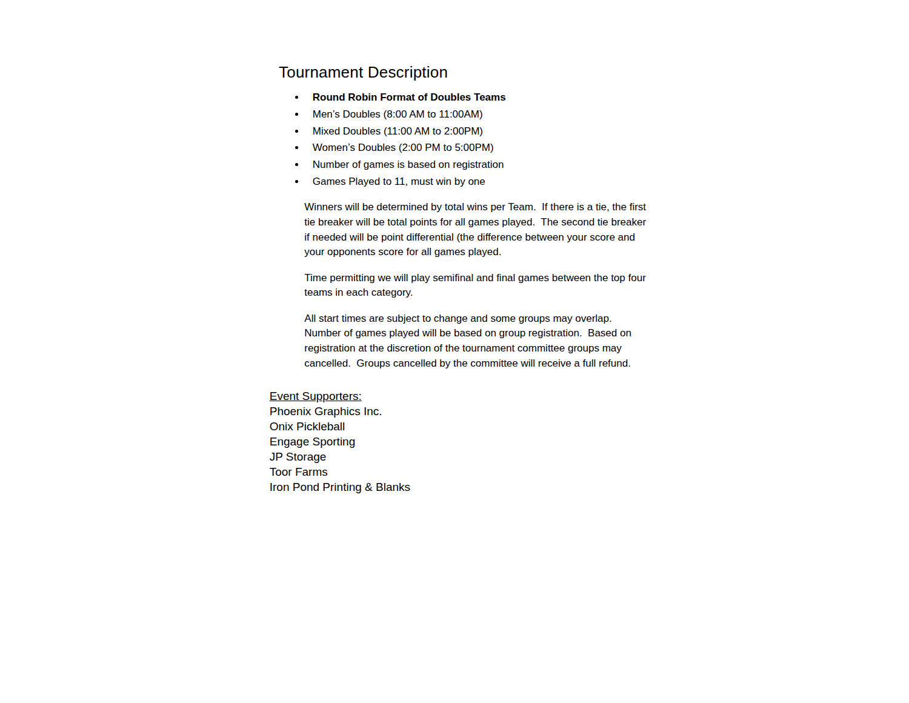Tournament Description
Round Robin Format of Doubles Teams
Men’s Doubles (8:00 AM to 11:00AM)
Mixed Doubles (11:00 AM to 2:00PM)
Women’s Doubles (2:00 PM to 5:00PM)
Number of games is based on registration
Games Played to 11, must win by one
Winners will be determined by total wins per Team. If there is a tie, the first tie breaker will be total points for all games played. The second tie breaker if needed will be point differential (the difference between your score and your opponents score for all games played.
Time permitting we will play semifinal and final games between the top four teams in each category.
All start times are subject to change and some groups may overlap. Number of games played will be based on group registration. Based on registration at the discretion of the tournament committee groups may cancelled. Groups cancelled by the committee will receive a full refund.
Event Supporters:
Phoenix Graphics Inc.
Onix Pickleball
Engage Sporting
JP Storage
Toor Farms
Iron Pond Printing & Blanks